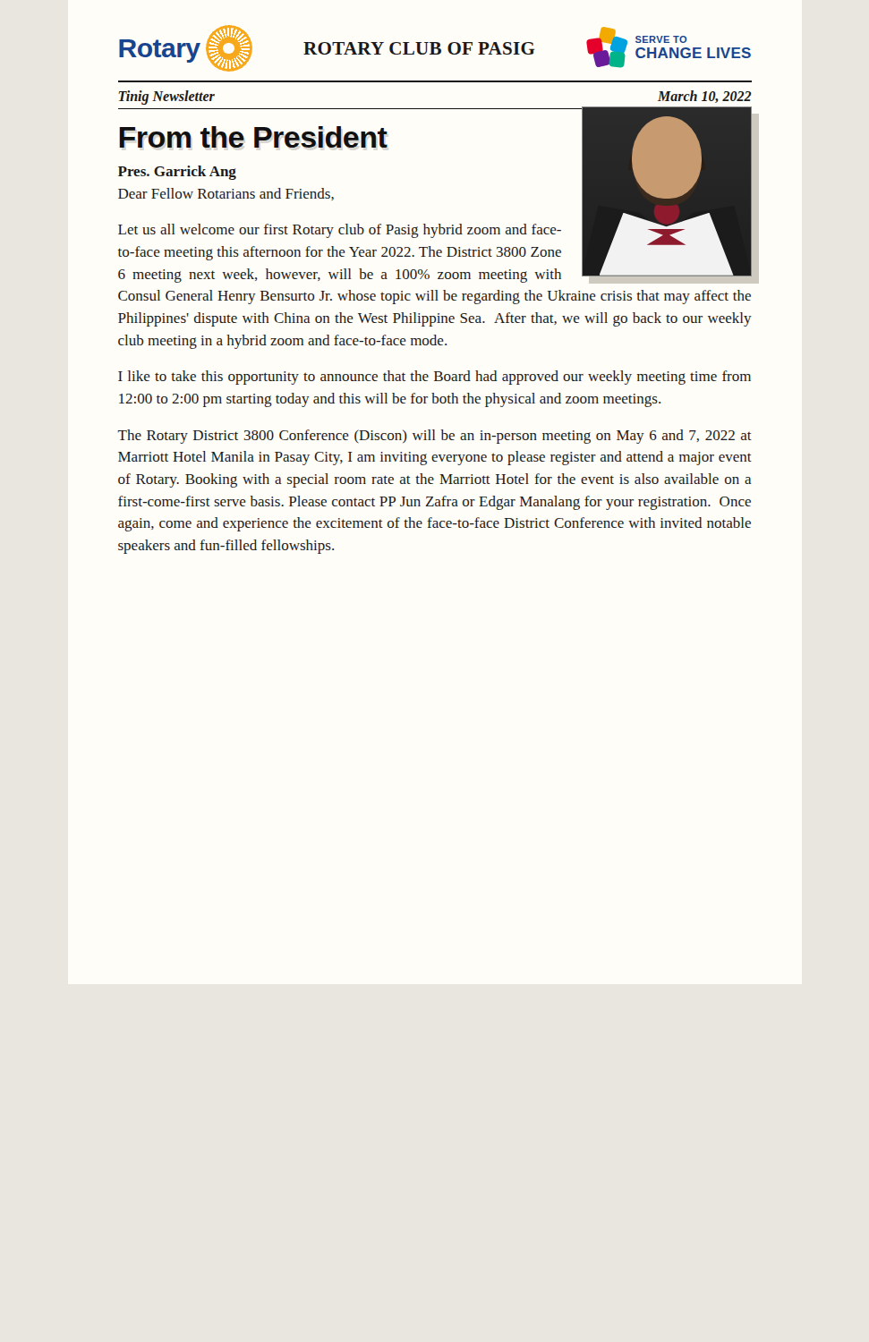Rotary
ROTARY CLUB OF PASIG
SERVE TO CHANGE LIVES
Tinig Newsletter March 10, 2022
From the President From the President
Pres. Garrick Ang
Dear Fellow Rotarians and Friends,
Let us all welcome our first Rotary club of Pasig hybrid zoom and face-to-face meeting this afternoon for the Year 2022. The District 3800 Zone 6 meeting next week, however, will be a 100% zoom meeting with Consul General Henry Bensurto Jr. whose topic will be regarding the Ukraine crisis that may affect the Philippines' dispute with China on the West Philippine Sea. After that, we will go back to our weekly club meeting in a hybrid zoom and face-to-face mode.
I like to take this opportunity to announce that the Board had approved our weekly meeting time from 12:00 to 2:00 pm starting today and this will be for both the physical and zoom meetings.
The Rotary District 3800 Conference (Discon) will be an in-person meeting on May 6 and 7, 2022 at Marriott Hotel Manila in Pasay City, I am inviting everyone to please register and attend a major event of Rotary. Booking with a special room rate at the Marriott Hotel for the event is also available on a first-come-first serve basis. Please contact PP Jun Zafra or Edgar Manalang for your registration. Once again, come and experience the excitement of the face-to-face District Conference with invited notable speakers and fun-filled fellowships.